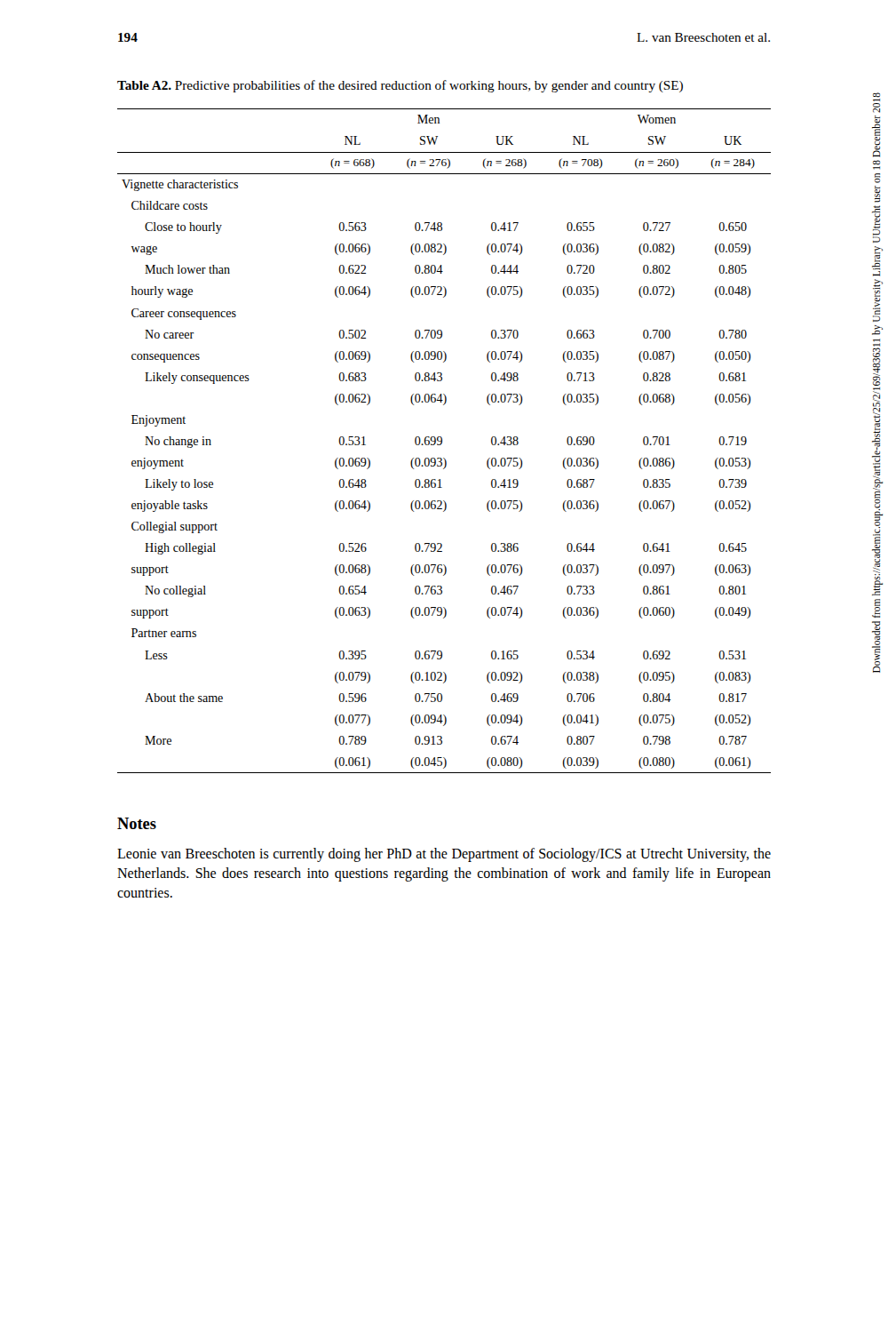Downloaded from https://academic.oup.com/sp/article-abstract/25/2/169/4836311 by University Library UUtrecht user on 18 December 2018
194 L. van Breeschoten et al.
Table A2. Predictive probabilities of the desired reduction of working hours, by gender and country (SE)
| | Men | Women |
| --- | --- | --- |
| | NL | SW | UK | NL | SW | UK |
| | ( n = 668) | ( n = 276) | ( n = 268) | ( n = 708) | ( n = 260) | ( n = 284) |
| Vignette characteristics | | | | | | |
| Childcare costs | | | | | | |
| Close to hourly | 0.563 | 0.748 | 0.417 | 0.655 | 0.727 | 0.650 |
| wage | (0.066) | (0.082) | (0.074) | (0.036) | (0.082) | (0.059) |
| Much lower than | 0.622 | 0.804 | 0.444 | 0.720 | 0.802 | 0.805 |
| hourly wage | (0.064) | (0.072) | (0.075) | (0.035) | (0.072) | (0.048) |
| Career consequences | | | | | | |
| No career | 0.502 | 0.709 | 0.370 | 0.663 | 0.700 | 0.780 |
| consequences | (0.069) | (0.090) | (0.074) | (0.035) | (0.087) | (0.050) |
| Likely consequences | 0.683 | 0.843 | 0.498 | 0.713 | 0.828 | 0.681 |
| | (0.062) | (0.064) | (0.073) | (0.035) | (0.068) | (0.056) |
| Enjoyment | | | | | | |
| No change in | 0.531 | 0.699 | 0.438 | 0.690 | 0.701 | 0.719 |
| enjoyment | (0.069) | (0.093) | (0.075) | (0.036) | (0.086) | (0.053) |
| Likely to lose | 0.648 | 0.861 | 0.419 | 0.687 | 0.835 | 0.739 |
| enjoyable tasks | (0.064) | (0.062) | (0.075) | (0.036) | (0.067) | (0.052) |
| Collegial support | | | | | | |
| High collegial | 0.526 | 0.792 | 0.386 | 0.644 | 0.641 | 0.645 |
| support | (0.068) | (0.076) | (0.076) | (0.037) | (0.097) | (0.063) |
| No collegial | 0.654 | 0.763 | 0.467 | 0.733 | 0.861 | 0.801 |
| support | (0.063) | (0.079) | (0.074) | (0.036) | (0.060) | (0.049) |
| Partner earns | | | | | | |
| Less | 0.395 | 0.679 | 0.165 | 0.534 | 0.692 | 0.531 |
| | (0.079) | (0.102) | (0.092) | (0.038) | (0.095) | (0.083) |
| About the same | 0.596 | 0.750 | 0.469 | 0.706 | 0.804 | 0.817 |
| | (0.077) | (0.094) | (0.094) | (0.041) | (0.075) | (0.052) |
| More | 0.789 | 0.913 | 0.674 | 0.807 | 0.798 | 0.787 |
| | (0.061) | (0.045) | (0.080) | (0.039) | (0.080) | (0.061) |
Notes
Leonie van Breeschoten is currently doing her PhD at the Department of Sociology/ICS at Utrecht University, the Netherlands. She does research into questions regarding the combination of work and family life in European countries.